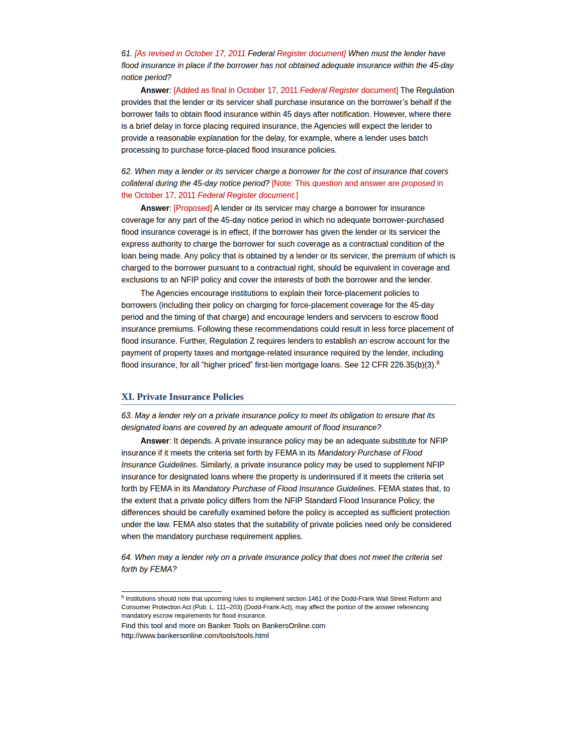61. [As revised in October 17, 2011 Federal Register document] When must the lender have flood insurance in place if the borrower has not obtained adequate insurance within the 45-day notice period?
Answer: [Added as final in October 17, 2011 Federal Register document] The Regulation provides that the lender or its servicer shall purchase insurance on the borrower’s behalf if the borrower fails to obtain flood insurance within 45 days after notification. However, where there is a brief delay in force placing required insurance, the Agencies will expect the lender to provide a reasonable explanation for the delay, for example, where a lender uses batch processing to purchase force-placed flood insurance policies.
62. When may a lender or its servicer charge a borrower for the cost of insurance that covers collateral during the 45-day notice period? [Note: This question and answer are proposed in the October 17, 2011 Federal Register document.]
Answer: [Proposed] A lender or its servicer may charge a borrower for insurance coverage for any part of the 45-day notice period in which no adequate borrower-purchased flood insurance coverage is in effect, if the borrower has given the lender or its servicer the express authority to charge the borrower for such coverage as a contractual condition of the loan being made. Any policy that is obtained by a lender or its servicer, the premium of which is charged to the borrower pursuant to a contractual right, should be equivalent in coverage and exclusions to an NFIP policy and cover the interests of both the borrower and the lender.
The Agencies encourage institutions to explain their force-placement policies to borrowers (including their policy on charging for force-placement coverage for the 45-day period and the timing of that charge) and encourage lenders and servicers to escrow flood insurance premiums. Following these recommendations could result in less force placement of flood insurance. Further, Regulation Z requires lenders to establish an escrow account for the payment of property taxes and mortgage-related insurance required by the lender, including flood insurance, for all “higher priced” first-lien mortgage loans. See 12 CFR 226.35(b)(3).8
XI. Private Insurance Policies
63. May a lender rely on a private insurance policy to meet its obligation to ensure that its designated loans are covered by an adequate amount of flood insurance?
Answer: It depends. A private insurance policy may be an adequate substitute for NFIP insurance if it meets the criteria set forth by FEMA in its Mandatory Purchase of Flood Insurance Guidelines. Similarly, a private insurance policy may be used to supplement NFIP insurance for designated loans where the property is underinsured if it meets the criteria set forth by FEMA in its Mandatory Purchase of Flood Insurance Guidelines. FEMA states that, to the extent that a private policy differs from the NFIP Standard Flood Insurance Policy, the differences should be carefully examined before the policy is accepted as sufficient protection under the law. FEMA also states that the suitability of private policies need only be considered when the mandatory purchase requirement applies.
64. When may a lender rely on a private insurance policy that does not meet the criteria set forth by FEMA?
8 Institutions should note that upcoming rules to implement section 1461 of the Dodd-Frank Wall Street Reform and Consumer Protection Act (Pub. L. 111–203) (Dodd-Frank Act), may affect the portion of the answer referencing mandatory escrow requirements for flood insurance.
Find this tool and more on Banker Tools on BankersOnline.com
http://www.bankersonline.com/tools/tools.html